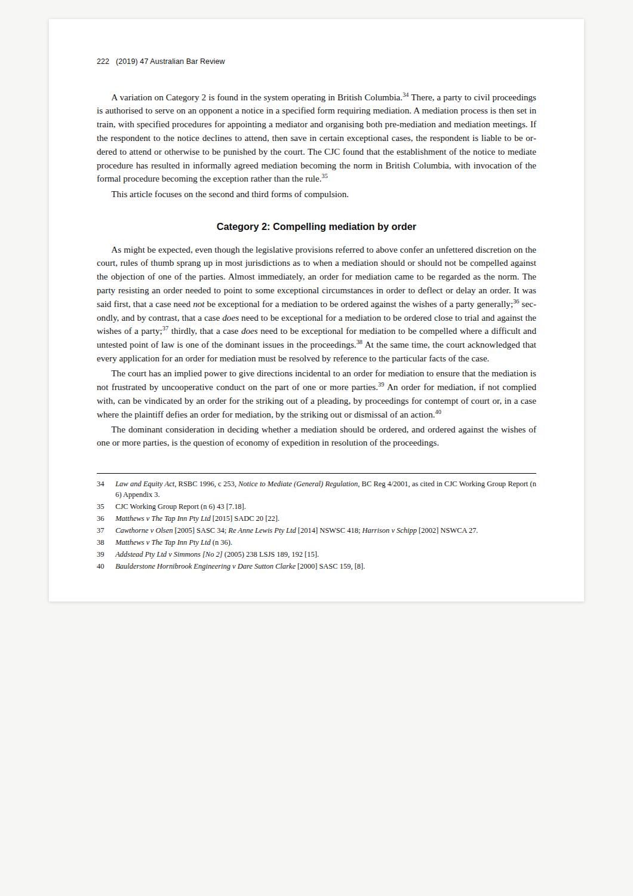222 (2019) 47 Australian Bar Review
A variation on Category 2 is found in the system operating in British Columbia.34 There, a party to civil proceedings is authorised to serve on an opponent a notice in a specified form requiring mediation. A mediation process is then set in train, with specified procedures for appointing a mediator and organising both pre-mediation and mediation meetings. If the respondent to the notice declines to attend, then save in certain exceptional cases, the respondent is liable to be ordered to attend or otherwise to be punished by the court. The CJC found that the establishment of the notice to mediate procedure has resulted in informally agreed mediation becoming the norm in British Columbia, with invocation of the formal procedure becoming the exception rather than the rule.35
This article focuses on the second and third forms of compulsion.
Category 2: Compelling mediation by order
As might be expected, even though the legislative provisions referred to above confer an unfettered discretion on the court, rules of thumb sprang up in most jurisdictions as to when a mediation should or should not be compelled against the objection of one of the parties. Almost immediately, an order for mediation came to be regarded as the norm. The party resisting an order needed to point to some exceptional circumstances in order to deflect or delay an order. It was said first, that a case need not be exceptional for a mediation to be ordered against the wishes of a party generally;36 secondly, and by contrast, that a case does need to be exceptional for a mediation to be ordered close to trial and against the wishes of a party;37 thirdly, that a case does need to be exceptional for mediation to be compelled where a difficult and untested point of law is one of the dominant issues in the proceedings.38 At the same time, the court acknowledged that every application for an order for mediation must be resolved by reference to the particular facts of the case.
The court has an implied power to give directions incidental to an order for mediation to ensure that the mediation is not frustrated by uncooperative conduct on the part of one or more parties.39 An order for mediation, if not complied with, can be vindicated by an order for the striking out of a pleading, by proceedings for contempt of court or, in a case where the plaintiff defies an order for mediation, by the striking out or dismissal of an action.40
The dominant consideration in deciding whether a mediation should be ordered, and ordered against the wishes of one or more parties, is the question of economy of expedition in resolution of the proceedings.
34 Law and Equity Act, RSBC 1996, c 253, Notice to Mediate (General) Regulation, BC Reg 4/2001, as cited in CJC Working Group Report (n 6) Appendix 3.
35 CJC Working Group Report (n 6) 43 [7.18].
36 Matthews v The Tap Inn Pty Ltd [2015] SADC 20 [22].
37 Cawthorne v Olsen [2005] SASC 34; Re Anne Lewis Pty Ltd [2014] NSWSC 418; Harrison v Schipp [2002] NSWCA 27.
38 Matthews v The Tap Inn Pty Ltd (n 36).
39 Addstead Pty Ltd v Simmons [No 2] (2005) 238 LSJS 189, 192 [15].
40 Baulderstone Hornibrook Engineering v Dare Sutton Clarke [2000] SASC 159, [8].